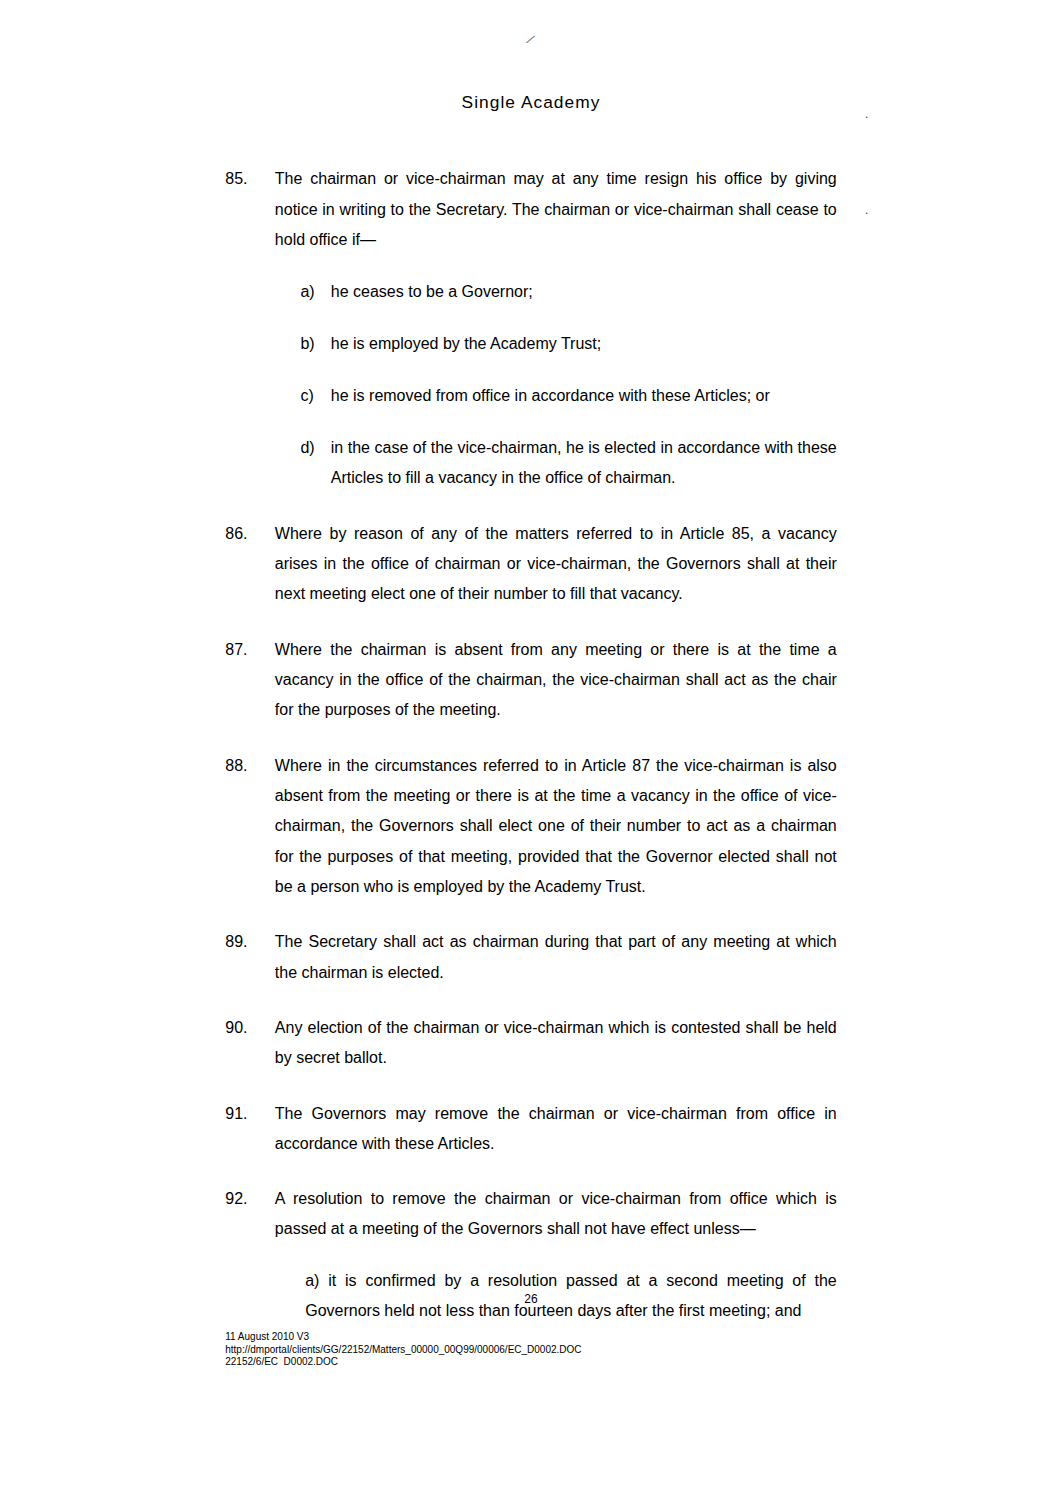⁄
.
.
Single Academy
85.
The chairman or vice-chairman may at any time resign his office by giving notice in writing to the Secretary. The chairman or vice-chairman shall cease to hold office if—
a) he ceases to be a Governor;
b) he is employed by the Academy Trust;
c) he is removed from office in accordance with these Articles; or
d) in the case of the vice-chairman, he is elected in accordance with these Articles to fill a vacancy in the office of chairman.
86.
Where by reason of any of the matters referred to in Article 85, a vacancy arises in the office of chairman or vice-chairman, the Governors shall at their next meeting elect one of their number to fill that vacancy.
87.
Where the chairman is absent from any meeting or there is at the time a vacancy in the office of the chairman, the vice-chairman shall act as the chair for the purposes of the meeting.
88.
Where in the circumstances referred to in Article 87 the vice-chairman is also absent from the meeting or there is at the time a vacancy in the office of vice-chairman, the Governors shall elect one of their number to act as a chairman for the purposes of that meeting, provided that the Governor elected shall not be a person who is employed by the Academy Trust.
89.
The Secretary shall act as chairman during that part of any meeting at which the chairman is elected.
90.
Any election of the chairman or vice-chairman which is contested shall be held by secret ballot.
91.
The Governors may remove the chairman or vice-chairman from office in accordance with these Articles.
92.
A resolution to remove the chairman or vice-chairman from office which is passed at a meeting of the Governors shall not have effect unless—
a) it is confirmed by a resolution passed at a second meeting of the Governors held not less than fourteen days after the first meeting; and
26
11 August 2010 V3
http://dmportal/clients/GG/22152/Matters_00000_00Q99/00006/EC_D0002.DOC
22152/6/EC D0002.DOC